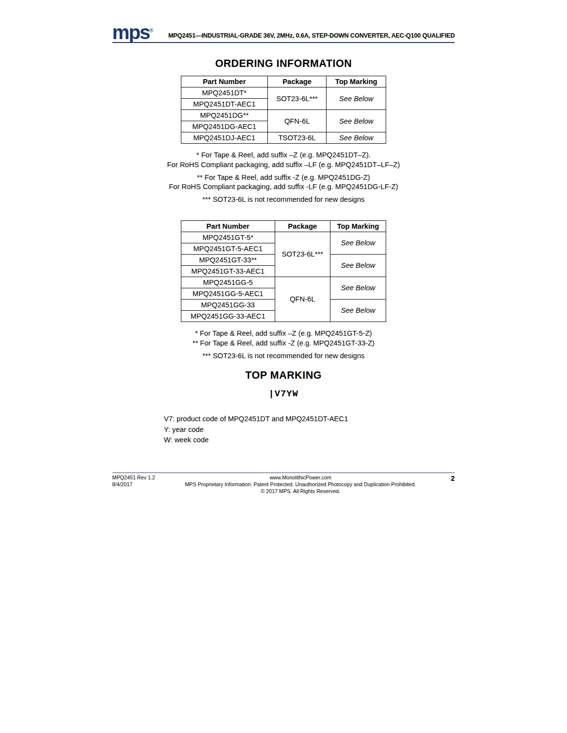mps®
MPQ2451—INDUSTRIAL-GRADE 36V, 2MHz, 0.6A, STEP-DOWN CONVERTER, AEC-Q100 QUALIFIED
ORDERING INFORMATION
| Part Number | Package | Top Marking |
| --- | --- | --- |
| MPQ2451DT* | SOT23-6L*** | See Below |
| MPQ2451DT-AEC1 |
| MPQ2451DG** | QFN-6L | See Below |
| MPQ2451DG-AEC1 |
| MPQ2451DJ-AEC1 | TSOT23-6L | See Below |
* For Tape & Reel, add suffix –Z (e.g. MPQ2451DT–Z).
For RoHS Compliant packaging, add suffix –LF (e.g. MPQ2451DT–LF–Z)
** For Tape & Reel, add suffix -Z (e.g. MPQ2451DG-Z)
For RoHS Compliant packaging, add suffix -LF (e.g. MPQ2451DG-LF-Z)
*** SOT23-6L is not recommended for new designs
| Part Number | Package | Top Marking |
| --- | --- | --- |
| MPQ2451GT-5* | SOT23-6L*** | See Below |
| MPQ2451GT-5-AEC1 |
| MPQ2451GT-33** | See Below |
| MPQ2451GT-33-AEC1 |
| MPQ2451GG-5 | QFN-6L | See Below |
| MPQ2451GG-5-AEC1 |
| MPQ2451GG-33 | See Below |
| MPQ2451GG-33-AEC1 |
* For Tape & Reel, add suffix –Z (e.g. MPQ2451GT-5-Z)
** For Tape & Reel, add suffix -Z (e.g. MPQ2451GT-33-Z)
*** SOT23-6L is not recommended for new designs
TOP MARKING
|V7YW
V7: product code of MPQ2451DT and MPQ2451DT-AEC1
Y: year code
W: week code
MPQ2451 Rev 1.2
8/4/2017
www.MonolithicPower.com
MPS Proprietary Information. Patent Protected. Unauthorized Photocopy and Duplication Prohibited.
© 2017 MPS. All Rights Reserved.
2